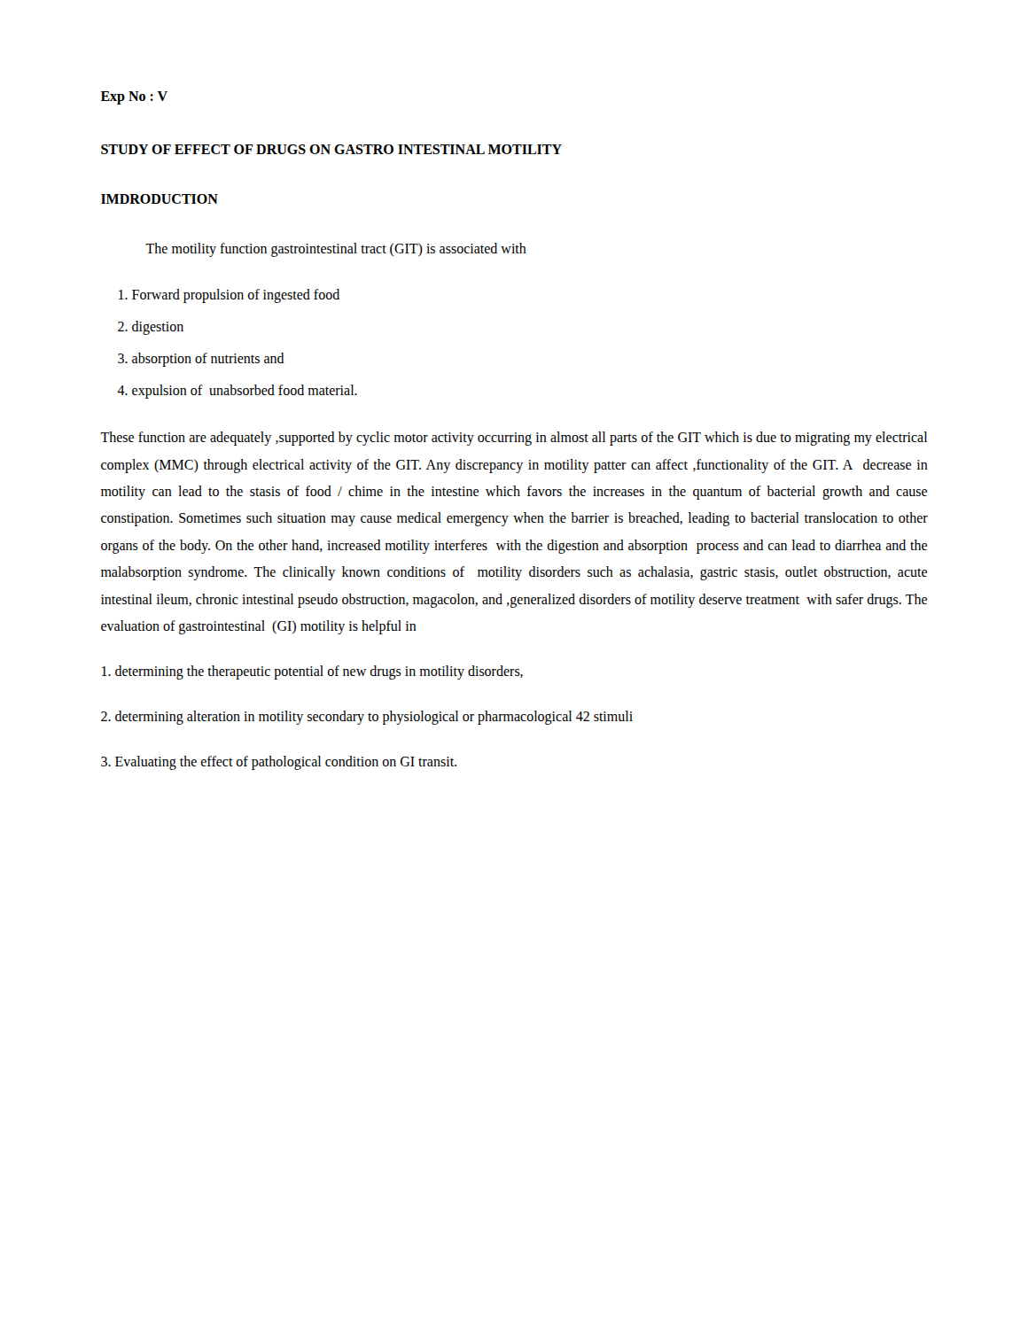Exp No : V
STUDY OF EFFECT OF DRUGS ON GASTRO INTESTINAL MOTILITY
IMDRODUCTION
The motility function gastrointestinal tract (GIT) is associated with
Forward propulsion of ingested food
digestion
absorption of nutrients and
expulsion of unabsorbed food material.
These function are adequately ,supported by cyclic motor activity occurring in almost all parts of the GIT which is due to migrating my electrical complex (MMC) through electrical activity of the GIT. Any discrepancy in motility patter can affect ,functionality of the GIT. A decrease in motility can lead to the stasis of food / chime in the intestine which favors the increases in the quantum of bacterial growth and cause constipation. Sometimes such situation may cause medical emergency when the barrier is breached, leading to bacterial translocation to other organs of the body. On the other hand, increased motility interferes with the digestion and absorption process and can lead to diarrhea and the malabsorption syndrome. The clinically known conditions of motility disorders such as achalasia, gastric stasis, outlet obstruction, acute intestinal ileum, chronic intestinal pseudo obstruction, magacolon, and ,generalized disorders of motility deserve treatment with safer drugs. The evaluation of gastrointestinal (GI) motility is helpful in
1. determining the therapeutic potential of new drugs in motility disorders,
2. determining alteration in motility secondary to physiological or pharmacological 42 stimuli
3. Evaluating the effect of pathological condition on GI transit.